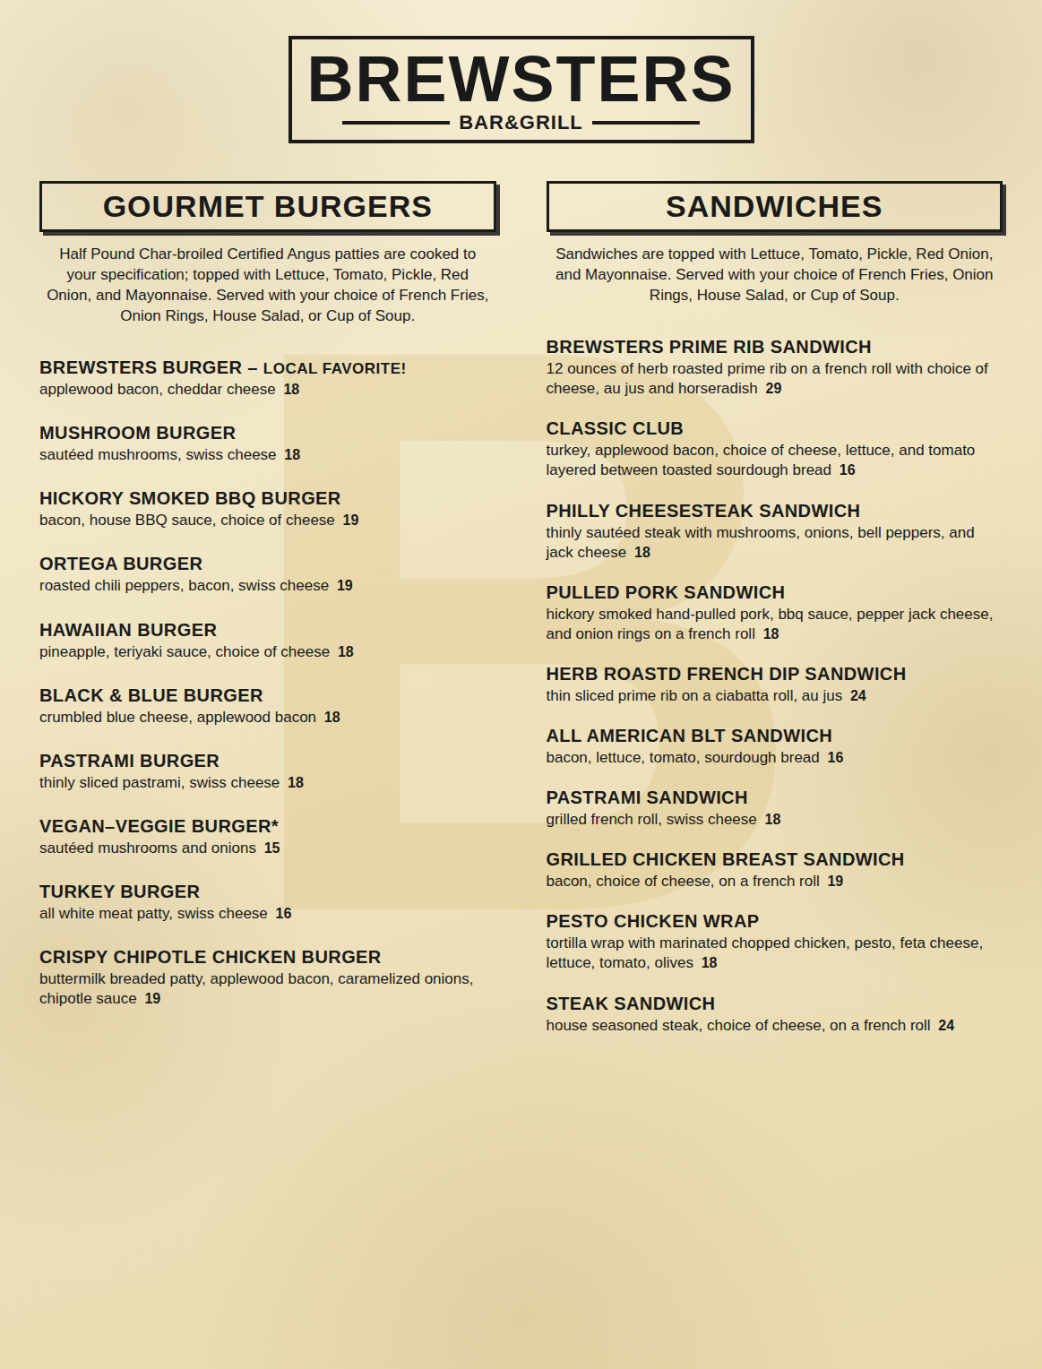BREWSTERS
BAR&GRILL
GOURMET BURGERS
Half Pound Char-broiled Certified Angus patties are cooked to your specification; topped with Lettuce, Tomato, Pickle, Red Onion, and Mayonnaise. Served with your choice of French Fries, Onion Rings, House Salad, or Cup of Soup.
BREWSTERS BURGER – LOCAL FAVORITE!
applewood bacon, cheddar cheese 18
MUSHROOM BURGER
sautéed mushrooms, swiss cheese 18
HICKORY SMOKED BBQ BURGER
bacon, house BBQ sauce, choice of cheese 19
ORTEGA BURGER
roasted chili peppers, bacon, swiss cheese 19
HAWAIIAN BURGER
pineapple, teriyaki sauce, choice of cheese 18
BLACK & BLUE BURGER
crumbled blue cheese, applewood bacon 18
PASTRAMI BURGER
thinly sliced pastrami, swiss cheese 18
VEGAN–VEGGIE BURGER*
sautéed mushrooms and onions 15
TURKEY BURGER
all white meat patty, swiss cheese 16
CRISPY CHIPOTLE CHICKEN BURGER
buttermilk breaded patty, applewood bacon, caramelized onions, chipotle sauce 19
SANDWICHES
Sandwiches are topped with Lettuce, Tomato, Pickle, Red Onion, and Mayonnaise. Served with your choice of French Fries, Onion Rings, House Salad, or Cup of Soup.
BREWSTERS PRIME RIB SANDWICH
12 ounces of herb roasted prime rib on a french roll with choice of cheese, au jus and horseradish 29
CLASSIC CLUB
turkey, applewood bacon, choice of cheese, lettuce, and tomato layered between toasted sourdough bread 16
PHILLY CHEESESTEAK SANDWICH
thinly sautéed steak with mushrooms, onions, bell peppers, and jack cheese 18
PULLED PORK SANDWICH
hickory smoked hand-pulled pork, bbq sauce, pepper jack cheese, and onion rings on a french roll 18
HERB ROASTD FRENCH DIP SANDWICH
thin sliced prime rib on a ciabatta roll, au jus 24
ALL AMERICAN BLT SANDWICH
bacon, lettuce, tomato, sourdough bread 16
PASTRAMI SANDWICH
grilled french roll, swiss cheese 18
GRILLED CHICKEN BREAST SANDWICH
bacon, choice of cheese, on a french roll 19
PESTO CHICKEN WRAP
tortilla wrap with marinated chopped chicken, pesto, feta cheese, lettuce, tomato, olives 18
STEAK SANDWICH
house seasoned steak, choice of cheese, on a french roll 24